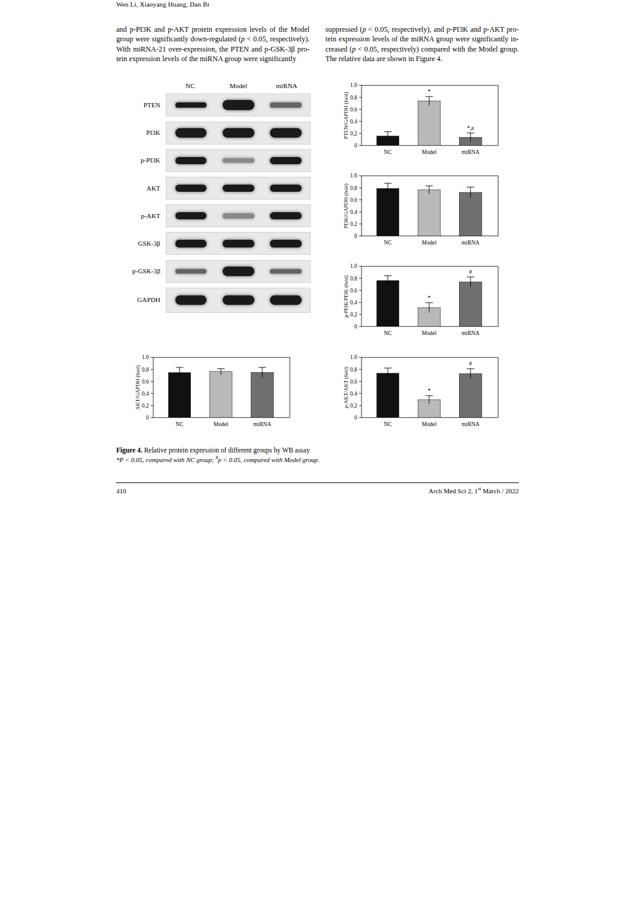Wen Li, Xiaoyang Huang, Dan Bi
and p-PI3K and p-AKT protein expression levels of the Model group were significantly down-regulated (p < 0.05, respectively). With miRNA-21 over-expression, the PTEN and p-GSK-3β protein expression levels of the miRNA group were significantly
suppressed (p < 0.05, respectively), and p-PI3K and p-AKT protein expression levels of the miRNA group were significantly increased (p < 0.05, respectively) compared with the Model group. The relative data are shown in Figure 4.
NC Model miRNA
PTEN
PI3K
p-PI3K
AKT
p-AKT
GSK-3β
p-GSK-3β
GAPDH
0 0.2 0.4 0.6 0.8 1.0 * *,# NC Model miRNA PTEN/GAPDH (fold)
0 0.2 0.4 0.6 0.8 1.0 NC Model miRNA PI3K/GAPDH (fold)
0 0.2 0.4 0.6 0.8 1.0 * # NC Model miRNA p-PI3K/PI3K (fold)
0 0.2 0.4 0.6 0.8 1.0 NC Model miRNA AKT/GAPDH (fold)
0 0.2 0.4 0.6 0.8 1.0 * # NC Model miRNA p-AKT/AKT (fold)
Figure 4. Relative protein expression of different groups by WB assay
*P < 0.05, compared with NC group; #p < 0.05, compared with Model group.
410
Arch Med Sci 2, 1st March / 2022